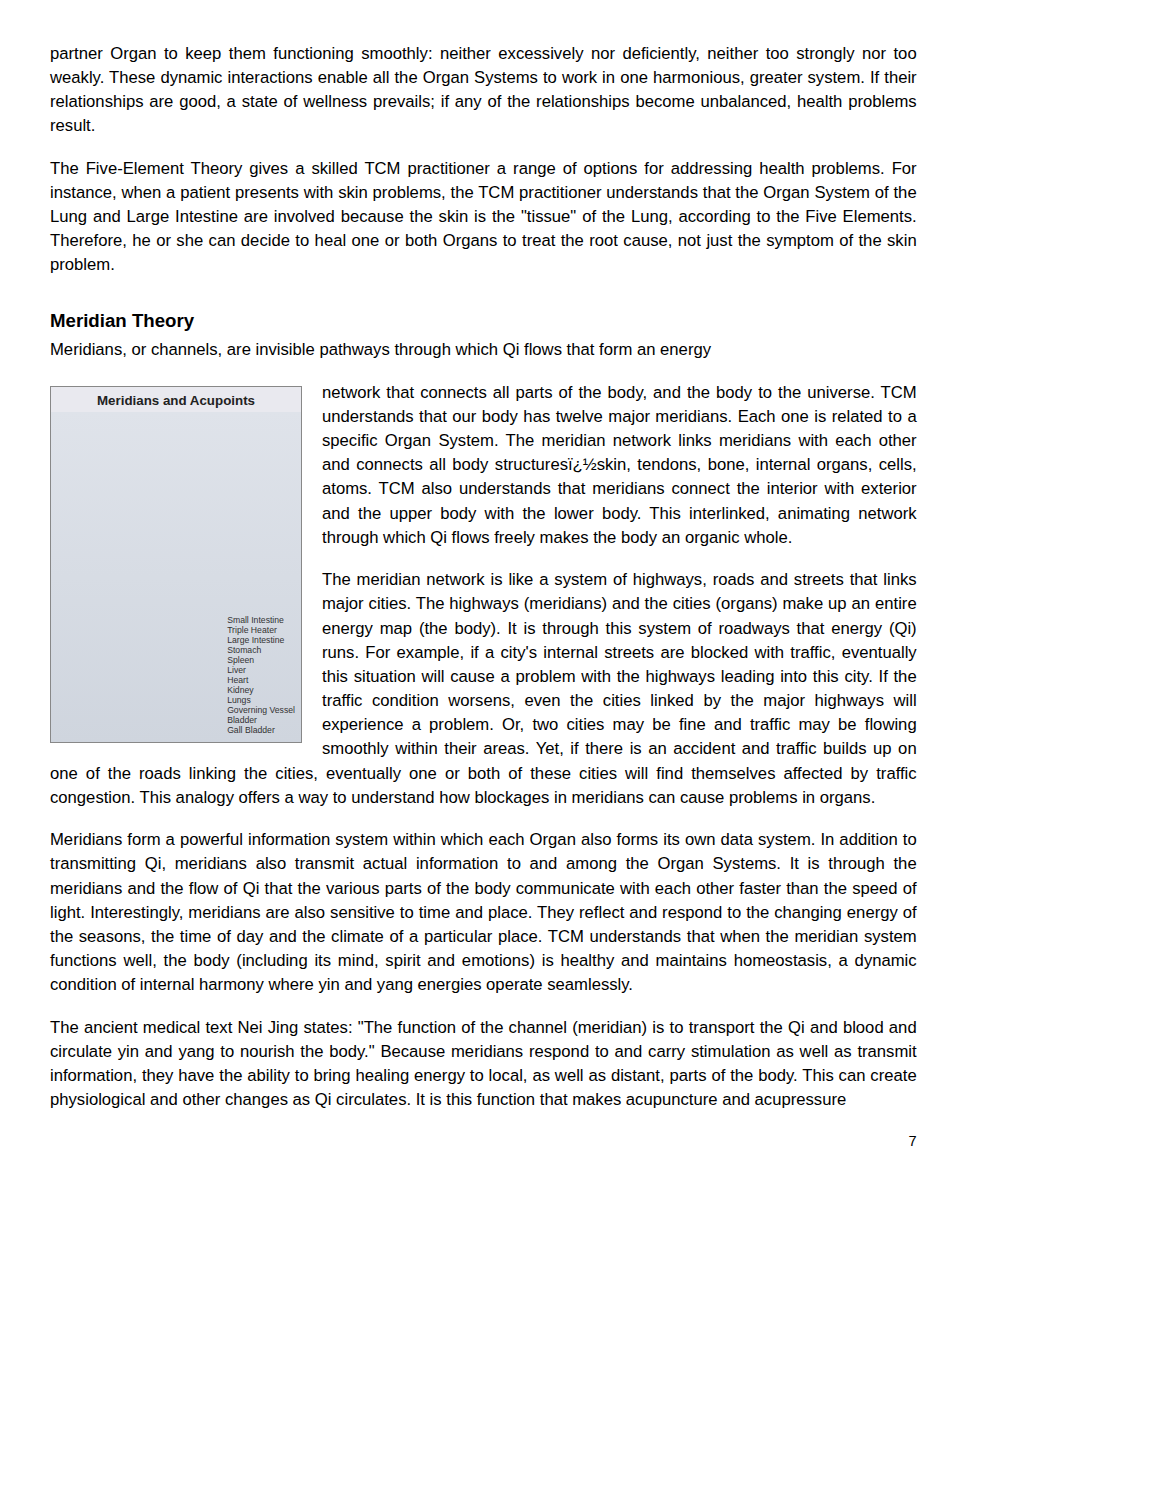partner Organ to keep them functioning smoothly: neither excessively nor deficiently, neither too strongly nor too weakly. These dynamic interactions enable all the Organ Systems to work in one harmonious, greater system. If their relationships are good, a state of wellness prevails; if any of the relationships become unbalanced, health problems result.
The Five-Element Theory gives a skilled TCM practitioner a range of options for addressing health problems. For instance, when a patient presents with skin problems, the TCM practitioner understands that the Organ System of the Lung and Large Intestine are involved because the skin is the "tissue" of the Lung, according to the Five Elements. Therefore, he or she can decide to heal one or both Organs to treat the root cause, not just the symptom of the skin problem.
Meridian Theory
Meridians, or channels, are invisible pathways through which Qi flows that form an energy
Meridians and Acupoints
Small Intestine
Triple Heater
Large Intestine
Stomach
Spleen
Liver
Heart
Kidney
Lungs
Governing Vessel
Bladder
Gall Bladder
network that connects all parts of the body, and the body to the universe. TCM understands that our body has twelve major meridians. Each one is related to a specific Organ System. The meridian network links meridians with each other and connects all body structuresï¿½skin, tendons, bone, internal organs, cells, atoms. TCM also understands that meridians connect the interior with exterior and the upper body with the lower body. This interlinked, animating network through which Qi flows freely makes the body an organic whole.
The meridian network is like a system of highways, roads and streets that links major cities. The highways (meridians) and the cities (organs) make up an entire energy map (the body). It is through this system of roadways that energy (Qi) runs. For example, if a city's internal streets are blocked with traffic, eventually this situation will cause a problem with the highways leading into this city. If the traffic condition worsens, even the cities linked by the major highways will experience a problem. Or, two cities may be fine and traffic may be flowing smoothly within their areas. Yet, if there is an accident and traffic builds up on one of the roads linking the cities, eventually one or both of these cities will find themselves affected by traffic congestion. This analogy offers a way to understand how blockages in meridians can cause problems in organs.
Meridians form a powerful information system within which each Organ also forms its own data system. In addition to transmitting Qi, meridians also transmit actual information to and among the Organ Systems. It is through the meridians and the flow of Qi that the various parts of the body communicate with each other faster than the speed of light. Interestingly, meridians are also sensitive to time and place. They reflect and respond to the changing energy of the seasons, the time of day and the climate of a particular place. TCM understands that when the meridian system functions well, the body (including its mind, spirit and emotions) is healthy and maintains homeostasis, a dynamic condition of internal harmony where yin and yang energies operate seamlessly.
The ancient medical text Nei Jing states: "The function of the channel (meridian) is to transport the Qi and blood and circulate yin and yang to nourish the body." Because meridians respond to and carry stimulation as well as transmit information, they have the ability to bring healing energy to local, as well as distant, parts of the body. This can create physiological and other changes as Qi circulates. It is this function that makes acupuncture and acupressure
7